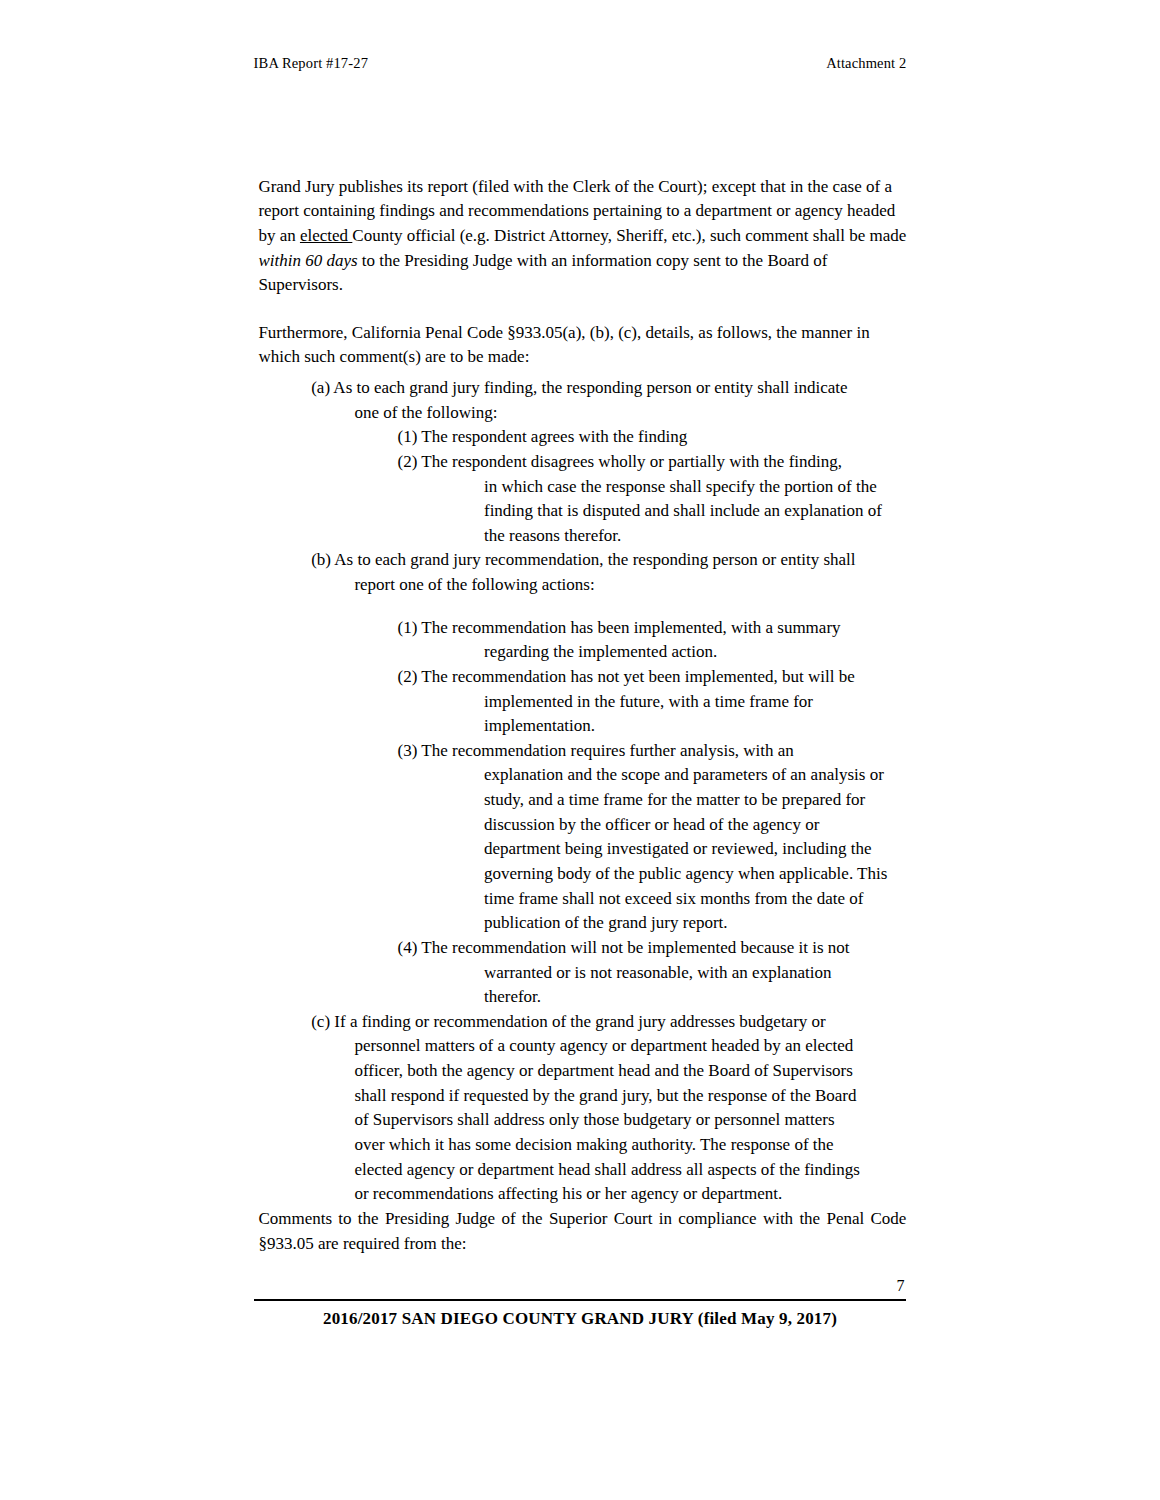IBA Report #17-27
Attachment 2
Grand Jury publishes its report (filed with the Clerk of the Court); except that in the case of a report containing findings and recommendations pertaining to a department or agency headed by an elected County official (e.g. District Attorney, Sheriff, etc.), such comment shall be made within 60 days to the Presiding Judge with an information copy sent to the Board of Supervisors.
Furthermore, California Penal Code §933.05(a), (b), (c), details, as follows, the manner in which such comment(s) are to be made:
(a) As to each grand jury finding, the responding person or entity shall indicate
one of the following:
(1) The respondent agrees with the finding
(2) The respondent disagrees wholly or partially with the finding,
in which case the response shall specify the portion of the
finding that is disputed and shall include an explanation of
the reasons therefor.
(b) As to each grand jury recommendation, the responding person or entity shall
report one of the following actions:
(1) The recommendation has been implemented, with a summary
regarding the implemented action.
(2) The recommendation has not yet been implemented, but will be
implemented in the future, with a time frame for
implementation.
(3) The recommendation requires further analysis, with an
explanation and the scope and parameters of an analysis or
study, and a time frame for the matter to be prepared for
discussion by the officer or head of the agency or
department being investigated or reviewed, including the
governing body of the public agency when applicable. This
time frame shall not exceed six months from the date of
publication of the grand jury report.
(4) The recommendation will not be implemented because it is not
warranted or is not reasonable, with an explanation
therefor.
(c) If a finding or recommendation of the grand jury addresses budgetary or
personnel matters of a county agency or department headed by an elected
officer, both the agency or department head and the Board of Supervisors
shall respond if requested by the grand jury, but the response of the Board
of Supervisors shall address only those budgetary or personnel matters
over which it has some decision making authority. The response of the
elected agency or department head shall address all aspects of the findings
or recommendations affecting his or her agency or department.
Comments to the Presiding Judge of the Superior Court in compliance with the Penal Code §933.05 are required from the:
7
2016/2017 SAN DIEGO COUNTY GRAND JURY (filed May 9, 2017)